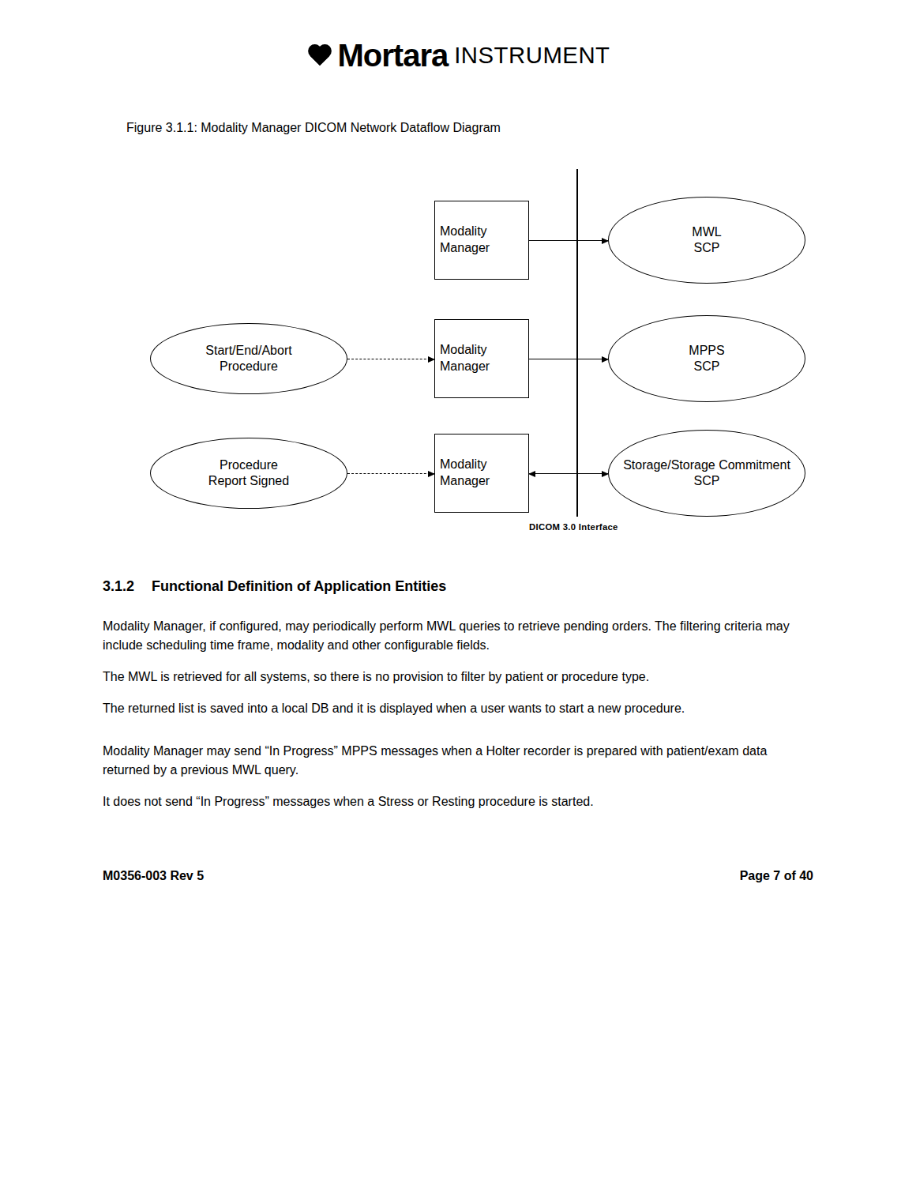Mortara INSTRUMENT
Figure 3.1.1: Modality Manager DICOM Network Dataflow Diagram
DICOM 3.0 Interface
Modality
Manager
MWL
SCP
Start/End/Abort
Procedure
Modality
Manager
MPPS
SCP
Procedure
Report Signed
Modality
Manager
Storage/Storage Commitment
SCP
3.1.2 Functional Definition of Application Entities
Modality Manager, if configured, may periodically perform MWL queries to retrieve pending orders. The filtering criteria may include scheduling time frame, modality and other configurable fields.
The MWL is retrieved for all systems, so there is no provision to filter by patient or procedure type.
The returned list is saved into a local DB and it is displayed when a user wants to start a new procedure.
Modality Manager may send “In Progress” MPPS messages when a Holter recorder is prepared with patient/exam data returned by a previous MWL query.
It does not send “In Progress” messages when a Stress or Resting procedure is started.
M0356-003 Rev 5 Page 7 of 40